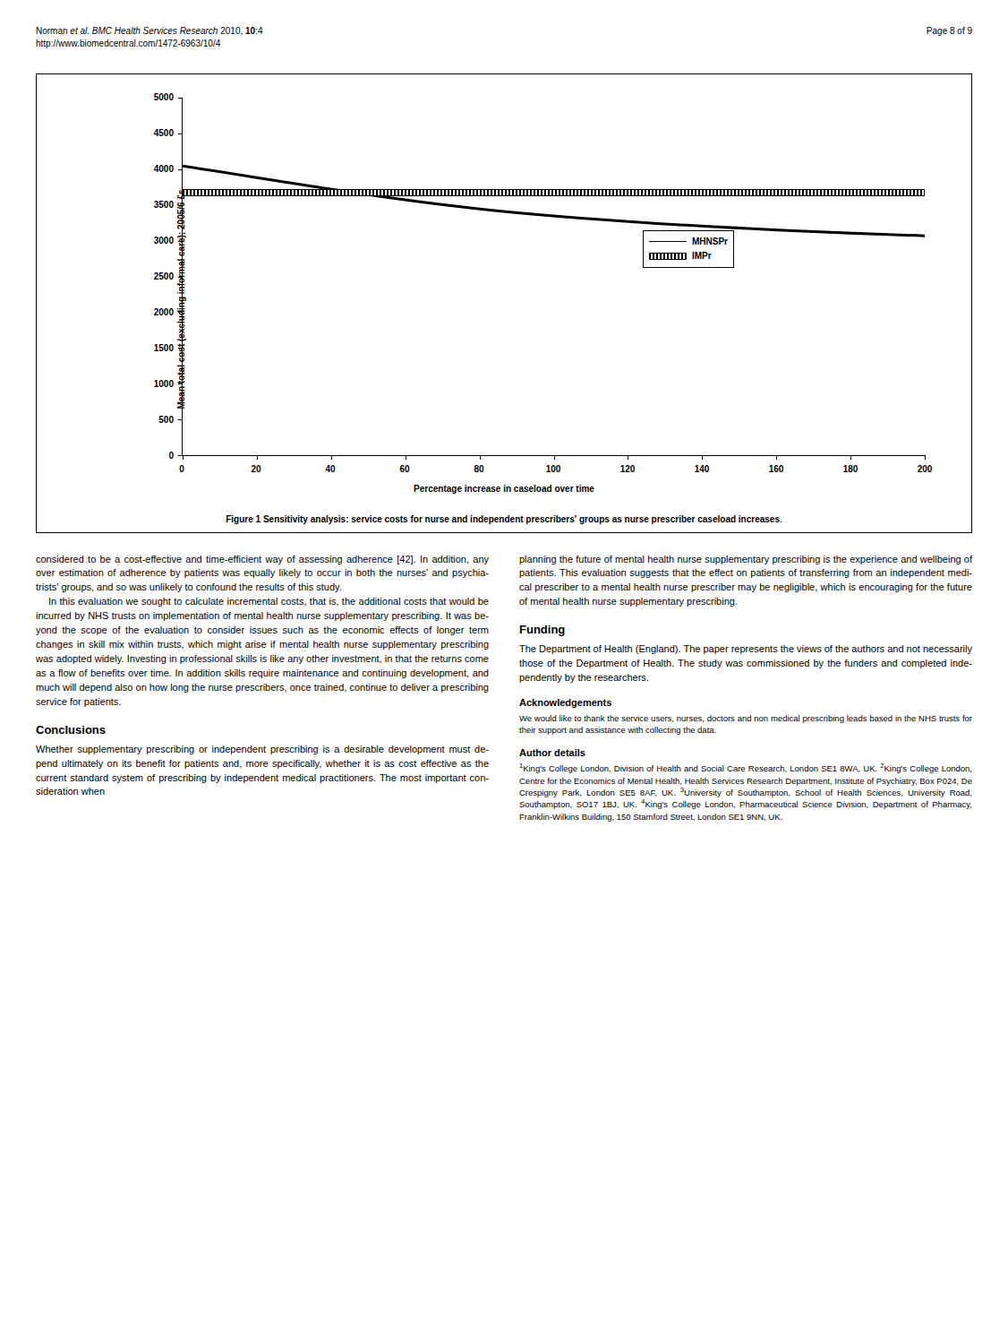Norman et al. BMC Health Services Research 2010, 10:4
http://www.biomedcentral.com/1472-6963/10/4
Page 8 of 9
Mean total cost (excluding informal care); 2005/6 £s
5000 4500 4000 3500 3000 2500 2000 1500 1000 500 0
MHNSPr
IMPr
0 20 40 60 80 100 120 140 160 180 200
Percentage increase in caseload over time
Figure 1 Sensitivity analysis: service costs for nurse and independent prescribers' groups as nurse prescriber caseload increases.
considered to be a cost-effective and time-efficient way of assessing adherence [42]. In addition, any over estimation of adherence by patients was equally likely to occur in both the nurses' and psychiatrists' groups, and so was unlikely to confound the results of this study.
In this evaluation we sought to calculate incremental costs, that is, the additional costs that would be incurred by NHS trusts on implementation of mental health nurse supplementary prescribing. It was beyond the scope of the evaluation to consider issues such as the economic effects of longer term changes in skill mix within trusts, which might arise if mental health nurse supplementary prescribing was adopted widely. Investing in professional skills is like any other investment, in that the returns come as a flow of benefits over time. In addition skills require maintenance and continuing development, and much will depend also on how long the nurse prescribers, once trained, continue to deliver a prescribing service for patients.
Conclusions
Whether supplementary prescribing or independent prescribing is a desirable development must depend ultimately on its benefit for patients and, more specifically, whether it is as cost effective as the current standard system of prescribing by independent medical practitioners. The most important consideration when
planning the future of mental health nurse supplementary prescribing is the experience and wellbeing of patients. This evaluation suggests that the effect on patients of transferring from an independent medical prescriber to a mental health nurse prescriber may be negligible, which is encouraging for the future of mental health nurse supplementary prescribing.
Funding
The Department of Health (England). The paper represents the views of the authors and not necessarily those of the Department of Health. The study was commissioned by the funders and completed independently by the researchers.
Acknowledgements
We would like to thank the service users, nurses, doctors and non medical prescribing leads based in the NHS trusts for their support and assistance with collecting the data.
Author details
1King's College London, Division of Health and Social Care Research, London SE1 8WA, UK. 2King's College London, Centre for the Economics of Mental Health, Health Services Research Department, Institute of Psychiatry, Box P024, De Crespigny Park, London SE5 8AF, UK. 3University of Southampton, School of Health Sciences, University Road, Southampton, SO17 1BJ, UK. 4King's College London, Pharmaceutical Science Division, Department of Pharmacy, Franklin-Wilkins Building, 150 Stamford Street, London SE1 9NN, UK.